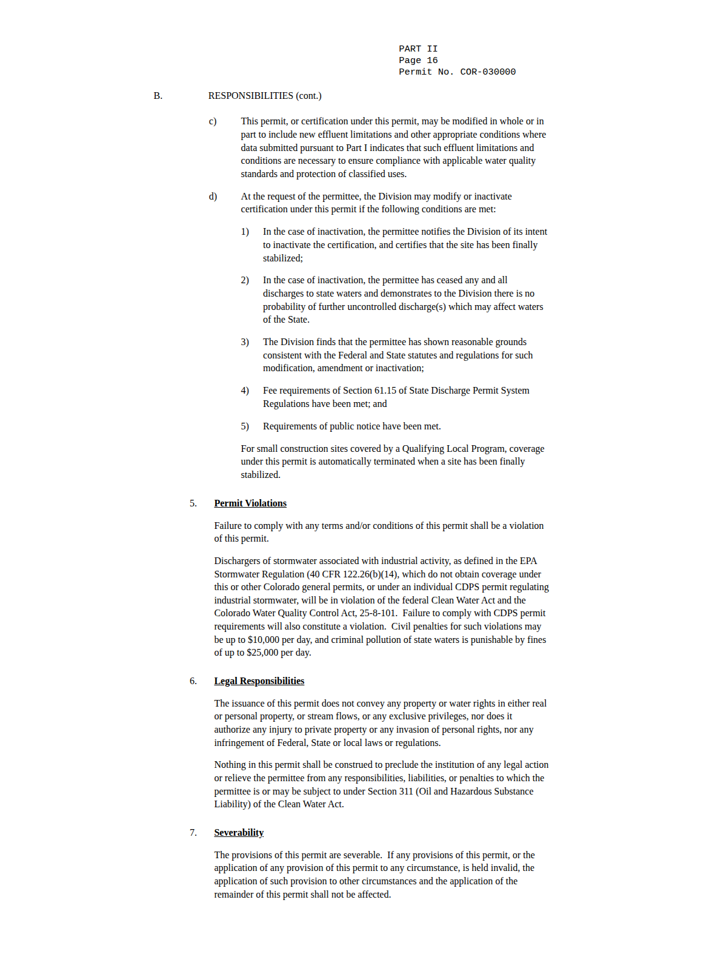PART II Page 16 Permit No. COR-030000
B.
RESPONSIBILITIES (cont.)
c)
This permit, or certification under this permit, may be modified in whole or in part to include new effluent limitations and other appropriate conditions where data submitted pursuant to Part I indicates that such effluent limitations and conditions are necessary to ensure compliance with applicable water quality standards and protection of classified uses.
d)
At the request of the permittee, the Division may modify or inactivate certification under this permit if the following conditions are met:
1)
In the case of inactivation, the permittee notifies the Division of its intent to inactivate the certification, and certifies that the site has been finally stabilized;
2)
In the case of inactivation, the permittee has ceased any and all discharges to state waters and demonstrates to the Division there is no probability of further uncontrolled discharge(s) which may affect waters of the State.
3)
The Division finds that the permittee has shown reasonable grounds consistent with the Federal and State statutes and regulations for such modification, amendment or inactivation;
4)
Fee requirements of Section 61.15 of State Discharge Permit System Regulations have been met; and
5)
Requirements of public notice have been met.
For small construction sites covered by a Qualifying Local Program, coverage under this permit is automatically terminated when a site has been finally stabilized.
5.
Permit Violations
Failure to comply with any terms and/or conditions of this permit shall be a violation of this permit.
Dischargers of stormwater associated with industrial activity, as defined in the EPA Stormwater Regulation (40 CFR 122.26(b)(14), which do not obtain coverage under this or other Colorado general permits, or under an individual CDPS permit regulating industrial stormwater, will be in violation of the federal Clean Water Act and the Colorado Water Quality Control Act, 25-8-101. Failure to comply with CDPS permit requirements will also constitute a violation. Civil penalties for such violations may be up to $10,000 per day, and criminal pollution of state waters is punishable by fines of up to $25,000 per day.
6.
Legal Responsibilities
The issuance of this permit does not convey any property or water rights in either real or personal property, or stream flows, or any exclusive privileges, nor does it authorize any injury to private property or any invasion of personal rights, nor any infringement of Federal, State or local laws or regulations.
Nothing in this permit shall be construed to preclude the institution of any legal action or relieve the permittee from any responsibilities, liabilities, or penalties to which the permittee is or may be subject to under Section 311 (Oil and Hazardous Substance Liability) of the Clean Water Act.
7.
Severability
The provisions of this permit are severable. If any provisions of this permit, or the application of any provision of this permit to any circumstance, is held invalid, the application of such provision to other circumstances and the application of the remainder of this permit shall not be affected.